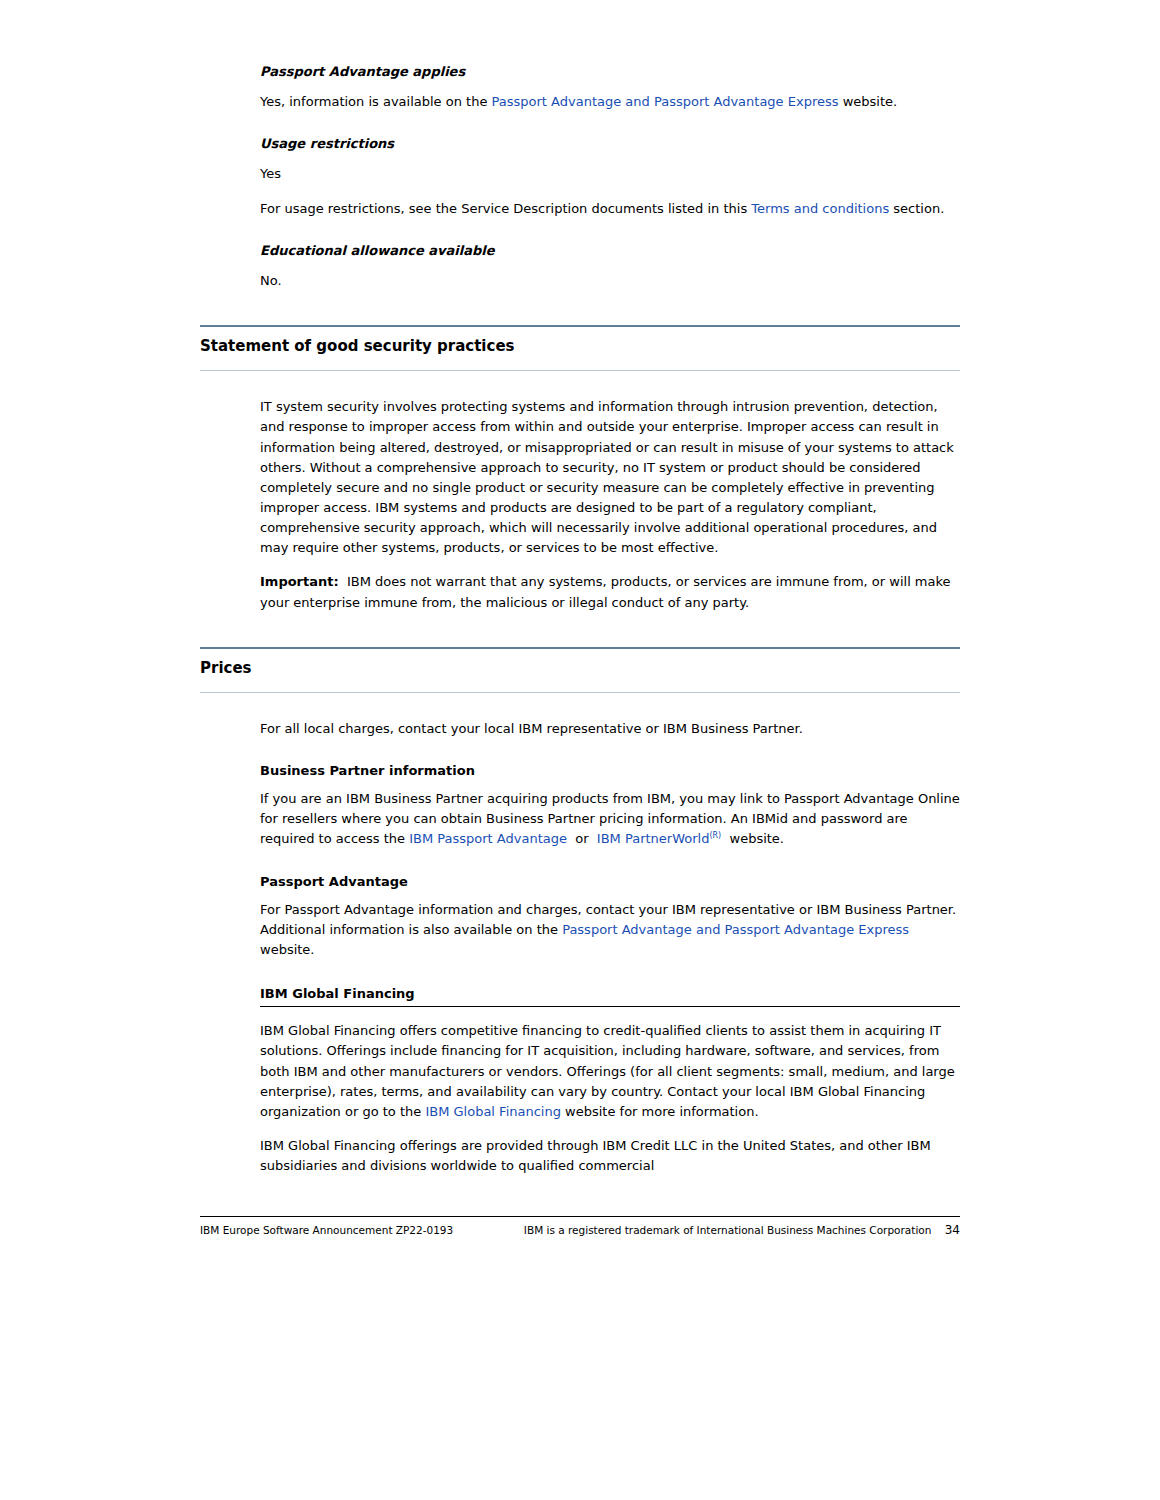Passport Advantage applies
Yes, information is available on the Passport Advantage and Passport Advantage Express website.
Usage restrictions
Yes
For usage restrictions, see the Service Description documents listed in this Terms and conditions section.
Educational allowance available
No.
Statement of good security practices
IT system security involves protecting systems and information through intrusion prevention, detection, and response to improper access from within and outside your enterprise. Improper access can result in information being altered, destroyed, or misappropriated or can result in misuse of your systems to attack others. Without a comprehensive approach to security, no IT system or product should be considered completely secure and no single product or security measure can be completely effective in preventing improper access. IBM systems and products are designed to be part of a regulatory compliant, comprehensive security approach, which will necessarily involve additional operational procedures, and may require other systems, products, or services to be most effective.
Important: IBM does not warrant that any systems, products, or services are immune from, or will make your enterprise immune from, the malicious or illegal conduct of any party.
Prices
For all local charges, contact your local IBM representative or IBM Business Partner.
Business Partner information
If you are an IBM Business Partner acquiring products from IBM, you may link to Passport Advantage Online for resellers where you can obtain Business Partner pricing information. An IBMid and password are required to access the IBM Passport Advantage or IBM PartnerWorld(R) website.
Passport Advantage
For Passport Advantage information and charges, contact your IBM representative or IBM Business Partner. Additional information is also available on the Passport Advantage and Passport Advantage Express website.
IBM Global Financing
IBM Global Financing offers competitive financing to credit-qualified clients to assist them in acquiring IT solutions. Offerings include financing for IT acquisition, including hardware, software, and services, from both IBM and other manufacturers or vendors. Offerings (for all client segments: small, medium, and large enterprise), rates, terms, and availability can vary by country. Contact your local IBM Global Financing organization or go to the IBM Global Financing website for more information.
IBM Global Financing offerings are provided through IBM Credit LLC in the United States, and other IBM subsidiaries and divisions worldwide to qualified commercial
IBM Europe Software Announcement ZP22-0193
IBM is a registered trademark of International Business Machines Corporation 34